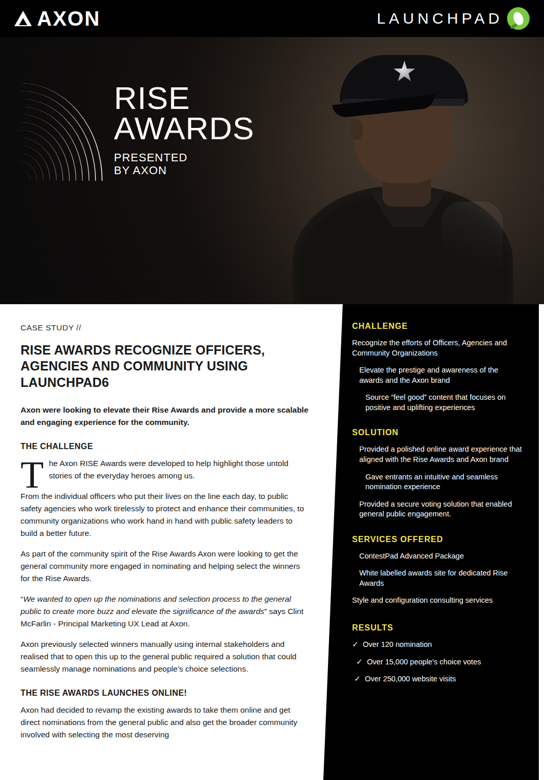AXON
LAUNCHPAD
RISE AWARDS PRESENTED
BY AXON
CASE STUDY //
Rise Awards Recognize Officers, Agencies and Community Using Launchpad6
Axon were looking to elevate their Rise Awards and provide a more scalable and engaging experience for the community.
The Challenge
The Axon RISE Awards were developed to help highlight those untold stories of the everyday heroes among us.
From the individual officers who put their lives on the line each day, to public safety agencies who work tirelessly to protect and enhance their communities, to community organizations who work hand in hand with public safety leaders to build a better future.
As part of the community spirit of the Rise Awards Axon were looking to get the general community more engaged in nominating and helping select the winners for the Rise Awards.
“We wanted to open up the nominations and selection process to the general public to create more buzz and elevate the significance of the awards” says Clint McFarlin - Principal Marketing UX Lead at Axon.
Axon previously selected winners manually using internal stakeholders and realised that to open this up to the general public required a solution that could seamlessly manage nominations and people’s choice selections.
The Rise Awards Launches Online!
Axon had decided to revamp the existing awards to take them online and get direct nominations from the general public and also get the broader community involved with selecting the most deserving
Challenge
Recognize the efforts of Officers, Agencies and Community Organizations
Elevate the prestige and awareness of the awards and the Axon brand
Source “feel good” content that focuses on positive and uplifting experiences
Solution
Provided a polished online award experience that aligned with the Rise Awards and Axon brand
Gave entrants an intuitive and seamless nomination experience
Provided a secure voting solution that enabled general public engagement.
Services Offered
ContestPad Advanced Package
White labelled awards site for dedicated Rise Awards
Style and configuration consulting services
Results
✓Over 120 nomination
✓Over 15,000 people’s choice votes
✓Over 250,000 website visits